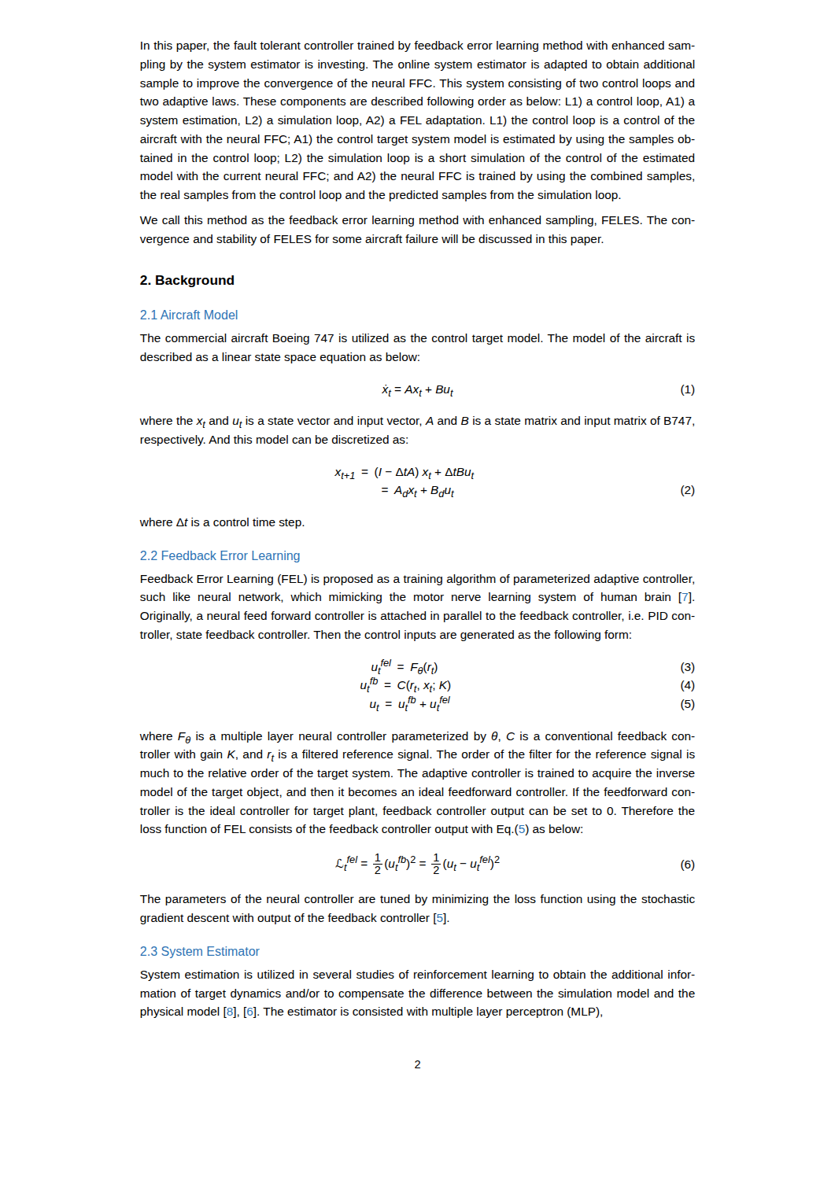In this paper, the fault tolerant controller trained by feedback error learning method with enhanced sampling by the system estimator is investing. The online system estimator is adapted to obtain additional sample to improve the convergence of the neural FFC. This system consisting of two control loops and two adaptive laws. These components are described following order as below: L1) a control loop, A1) a system estimation, L2) a simulation loop, A2) a FEL adaptation. L1) the control loop is a control of the aircraft with the neural FFC; A1) the control target system model is estimated by using the samples obtained in the control loop; L2) the simulation loop is a short simulation of the control of the estimated model with the current neural FFC; and A2) the neural FFC is trained by using the combined samples, the real samples from the control loop and the predicted samples from the simulation loop.
We call this method as the feedback error learning method with enhanced sampling, FELES. The convergence and stability of FELES for some aircraft failure will be discussed in this paper.
2. Background
2.1 Aircraft Model
The commercial aircraft Boeing 747 is utilized as the control target model. The model of the aircraft is described as a linear state space equation as below:
ẋt = Axt + But (1)
where the xt and ut is a state vector and input vector, A and B is a state matrix and input matrix of B747, respectively. And this model can be discretized as:
xt+1 = (I − ΔtA) xt + ΔtBut
= Adxt + Bdut (2)
where Δt is a control time step.
2.2 Feedback Error Learning
Feedback Error Learning (FEL) is proposed as a training algorithm of parameterized adaptive controller, such like neural network, which mimicking the motor nerve learning system of human brain [7]. Originally, a neural feed forward controller is attached in parallel to the feedback controller, i.e. PID controller, state feedback controller. Then the control inputs are generated as the following form:
utfel = Fθ(rt) (3)
utfb = C(rt, xt; K) (4)
ut = utfb + utfel (5)
where Fθ is a multiple layer neural controller parameterized by θ, C is a conventional feedback controller with gain K, and rt is a filtered reference signal. The order of the filter for the reference signal is much to the relative order of the target system. The adaptive controller is trained to acquire the inverse model of the target object, and then it becomes an ideal feedforward controller. If the feedforward controller is the ideal controller for target plant, feedback controller output can be set to 0. Therefore the loss function of FEL consists of the feedback controller output with Eq.(5) as below:
ℒtfel = 12(utfb)2 = 12(ut − utfel)2 (6)
The parameters of the neural controller are tuned by minimizing the loss function using the stochastic gradient descent with output of the feedback controller [5].
2.3 System Estimator
System estimation is utilized in several studies of reinforcement learning to obtain the additional information of target dynamics and/or to compensate the difference between the simulation model and the physical model [8], [6]. The estimator is consisted with multiple layer perceptron (MLP),
2